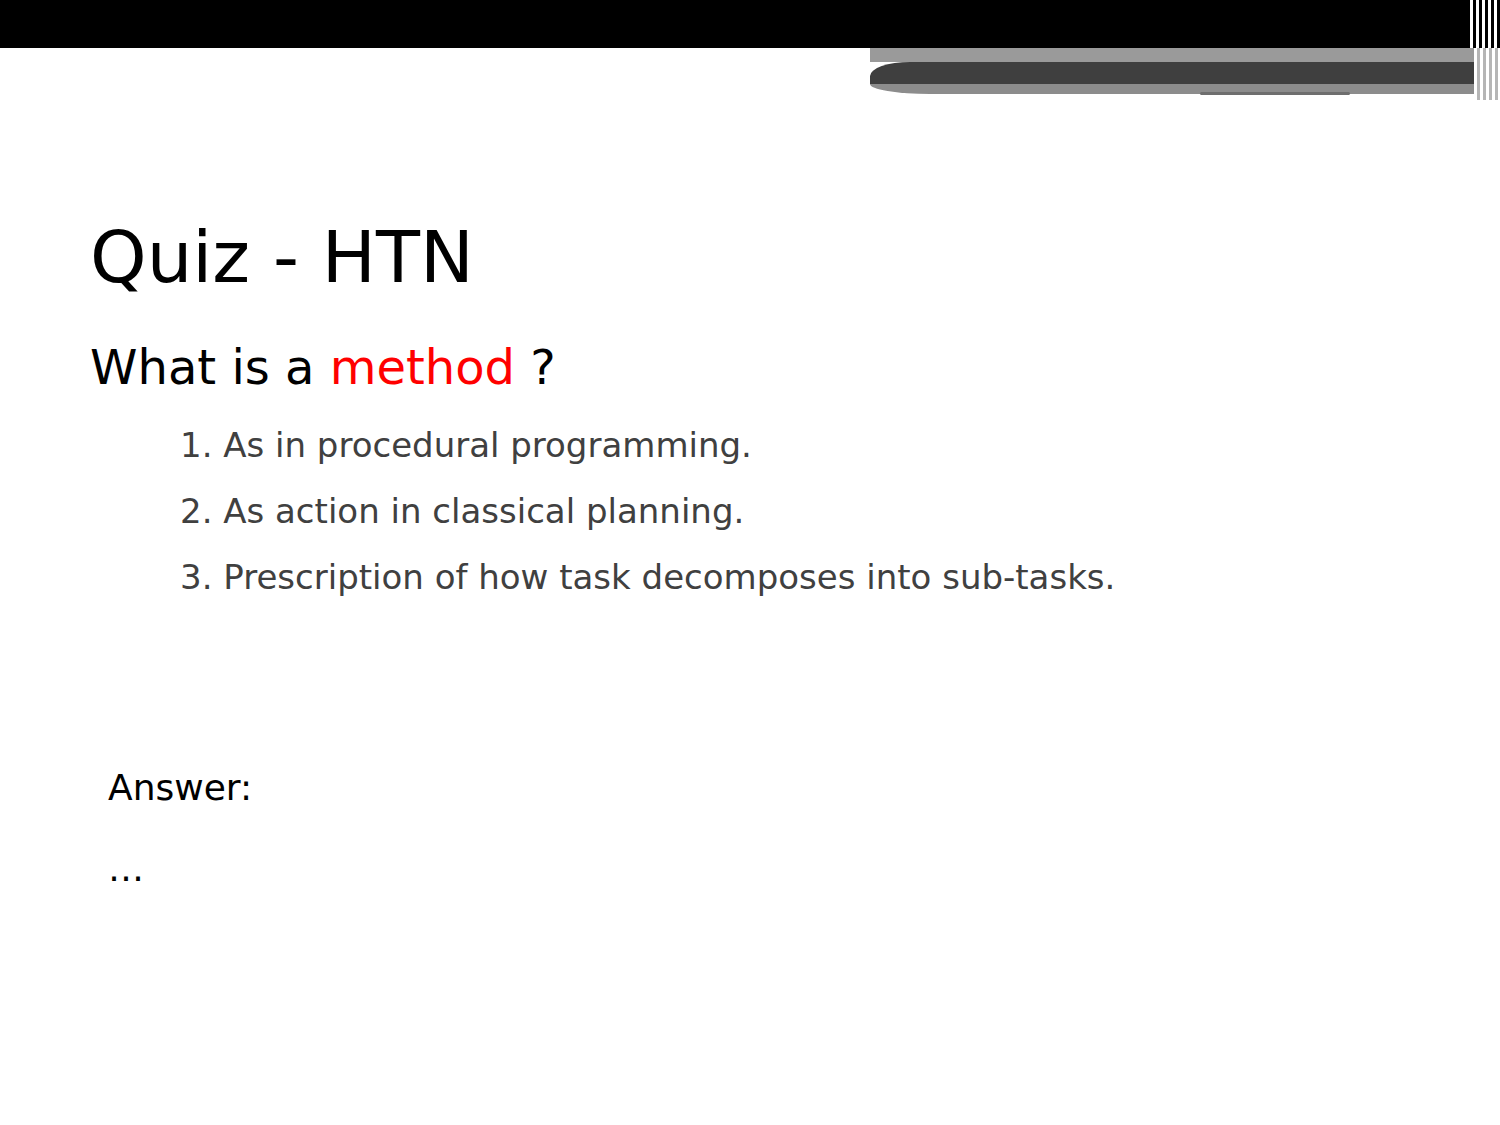Quiz - HTN
What is a method ?
1. As in procedural programming.
2. As action in classical planning.
3. Prescription of how task decomposes into sub-tasks.
Answer:
…